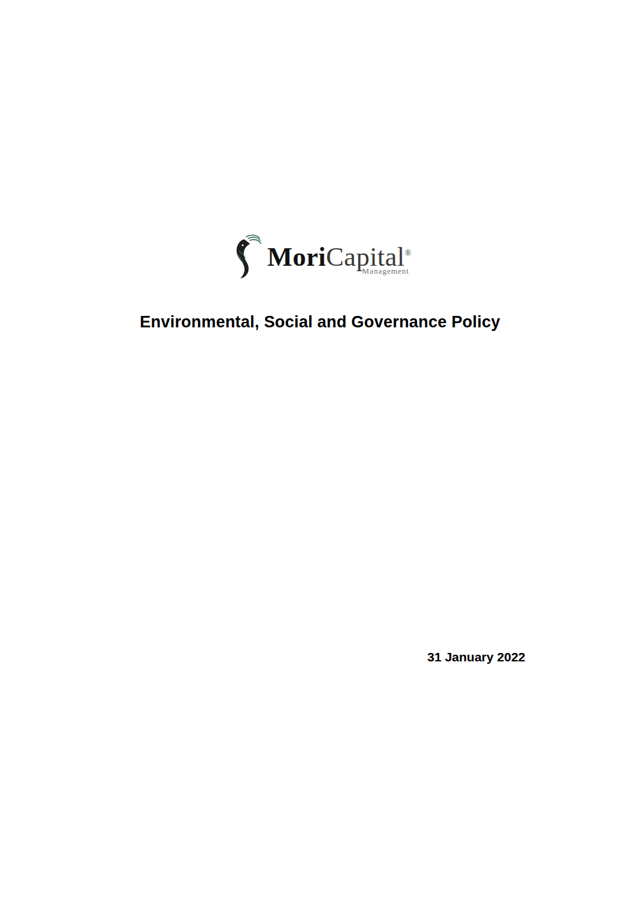Mori Capital®
Management
Environmental, Social and Governance Policy
31 January 2022